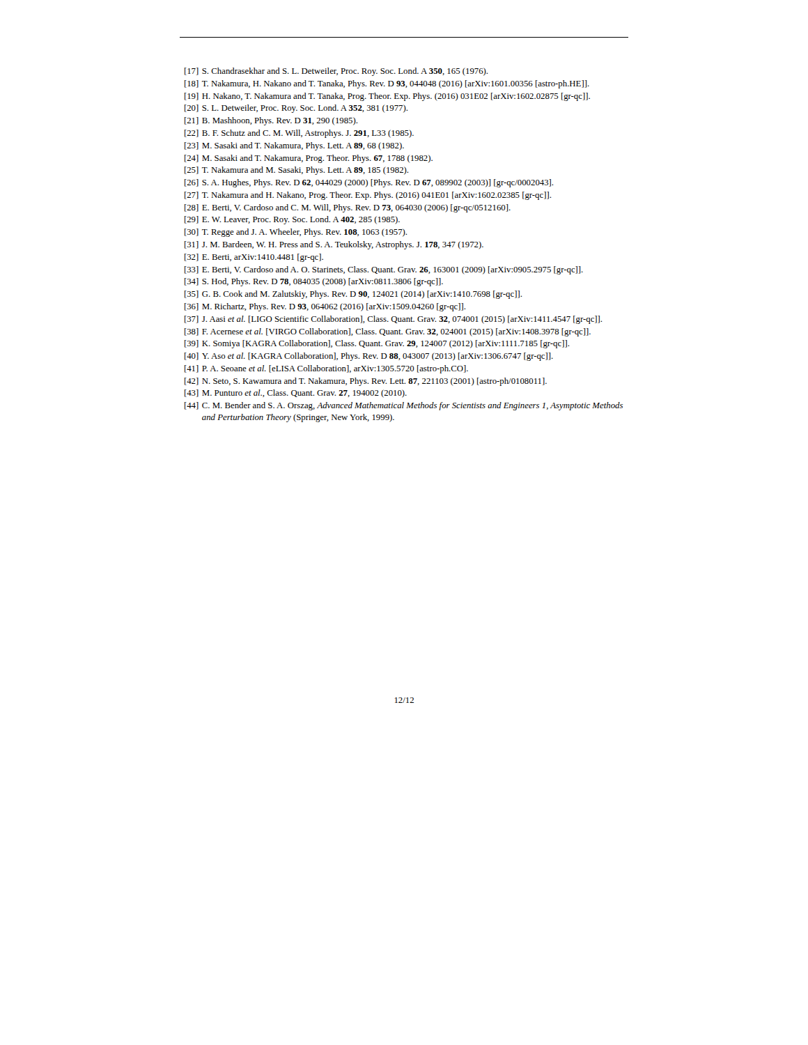[17] S. Chandrasekhar and S. L. Detweiler, Proc. Roy. Soc. Lond. A 350, 165 (1976).
[18] T. Nakamura, H. Nakano and T. Tanaka, Phys. Rev. D 93, 044048 (2016) [arXiv:1601.00356 [astro-ph.HE]].
[19] H. Nakano, T. Nakamura and T. Tanaka, Prog. Theor. Exp. Phys. (2016) 031E02 [arXiv:1602.02875 [gr-qc]].
[20] S. L. Detweiler, Proc. Roy. Soc. Lond. A 352, 381 (1977).
[21] B. Mashhoon, Phys. Rev. D 31, 290 (1985).
[22] B. F. Schutz and C. M. Will, Astrophys. J. 291, L33 (1985).
[23] M. Sasaki and T. Nakamura, Phys. Lett. A 89, 68 (1982).
[24] M. Sasaki and T. Nakamura, Prog. Theor. Phys. 67, 1788 (1982).
[25] T. Nakamura and M. Sasaki, Phys. Lett. A 89, 185 (1982).
[26] S. A. Hughes, Phys. Rev. D 62, 044029 (2000) [Phys. Rev. D 67, 089902 (2003)] [gr-qc/0002043].
[27] T. Nakamura and H. Nakano, Prog. Theor. Exp. Phys. (2016) 041E01 [arXiv:1602.02385 [gr-qc]].
[28] E. Berti, V. Cardoso and C. M. Will, Phys. Rev. D 73, 064030 (2006) [gr-qc/0512160].
[29] E. W. Leaver, Proc. Roy. Soc. Lond. A 402, 285 (1985).
[30] T. Regge and J. A. Wheeler, Phys. Rev. 108, 1063 (1957).
[31] J. M. Bardeen, W. H. Press and S. A. Teukolsky, Astrophys. J. 178, 347 (1972).
[32] E. Berti, arXiv:1410.4481 [gr-qc].
[33] E. Berti, V. Cardoso and A. O. Starinets, Class. Quant. Grav. 26, 163001 (2009) [arXiv:0905.2975 [gr-qc]].
[34] S. Hod, Phys. Rev. D 78, 084035 (2008) [arXiv:0811.3806 [gr-qc]].
[35] G. B. Cook and M. Zalutskiy, Phys. Rev. D 90, 124021 (2014) [arXiv:1410.7698 [gr-qc]].
[36] M. Richartz, Phys. Rev. D 93, 064062 (2016) [arXiv:1509.04260 [gr-qc]].
[37] J. Aasi et al. [LIGO Scientific Collaboration], Class. Quant. Grav. 32, 074001 (2015) [arXiv:1411.4547 [gr-qc]].
[38] F. Acernese et al. [VIRGO Collaboration], Class. Quant. Grav. 32, 024001 (2015) [arXiv:1408.3978 [gr-qc]].
[39] K. Somiya [KAGRA Collaboration], Class. Quant. Grav. 29, 124007 (2012) [arXiv:1111.7185 [gr-qc]].
[40] Y. Aso et al. [KAGRA Collaboration], Phys. Rev. D 88, 043007 (2013) [arXiv:1306.6747 [gr-qc]].
[41] P. A. Seoane et al. [eLISA Collaboration], arXiv:1305.5720 [astro-ph.CO].
[42] N. Seto, S. Kawamura and T. Nakamura, Phys. Rev. Lett. 87, 221103 (2001) [astro-ph/0108011].
[43] M. Punturo et al., Class. Quant. Grav. 27, 194002 (2010).
[44] C. M. Bender and S. A. Orszag, Advanced Mathematical Methods for Scientists and Engineers 1, Asymptotic Methods and Perturbation Theory (Springer, New York, 1999).
12/12